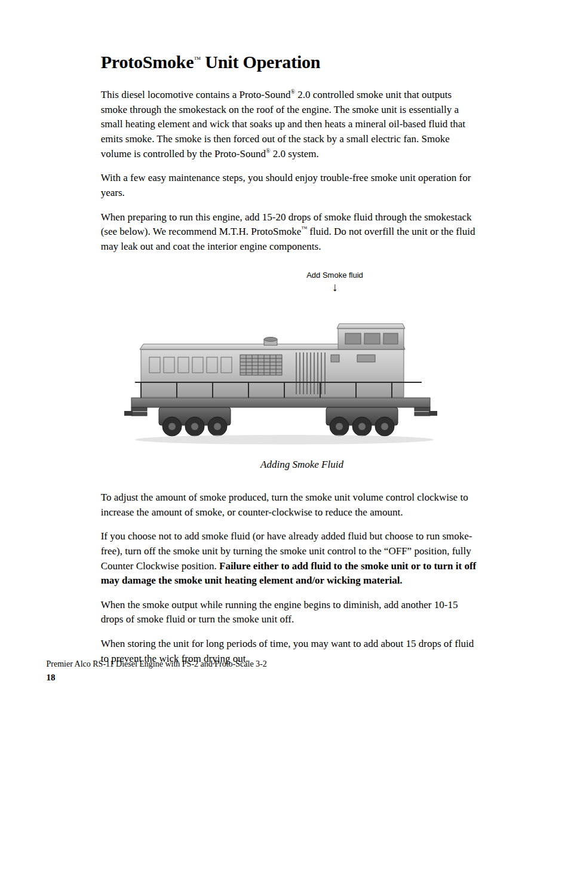ProtoSmoke™ Unit Operation
This diesel locomotive contains a Proto-Sound® 2.0 controlled smoke unit that outputs smoke through the smokestack on the roof of the engine. The smoke unit is essentially a small heating element and wick that soaks up and then heats a mineral oil-based fluid that emits smoke. The smoke is then forced out of the stack by a small electric fan. Smoke volume is controlled by the Proto-Sound® 2.0 system.
With a few easy maintenance steps, you should enjoy trouble-free smoke unit operation for years.
When preparing to run this engine, add 15-20 drops of smoke fluid through the smokestack (see below). We recommend M.T.H. ProtoSmoke™ fluid. Do not overfill the unit or the fluid may leak out and coat the interior engine components.
Add Smoke fluid
↓
Adding Smoke Fluid
To adjust the amount of smoke produced, turn the smoke unit volume control clockwise to increase the amount of smoke, or counter-clockwise to reduce the amount.
If you choose not to add smoke fluid (or have already added fluid but choose to run smoke-free), turn off the smoke unit by turning the smoke unit control to the “OFF” position, fully Counter Clockwise position. Failure either to add fluid to the smoke unit or to turn it off may damage the smoke unit heating element and/or wicking material.
When the smoke output while running the engine begins to diminish, add another 10-15 drops of smoke fluid or turn the smoke unit off.
When storing the unit for long periods of time, you may want to add about 15 drops of fluid to prevent the wick from drying out.
Premier Alco RS-11 Diesel Engine with PS-2 and Proto-Scale 3-2
18